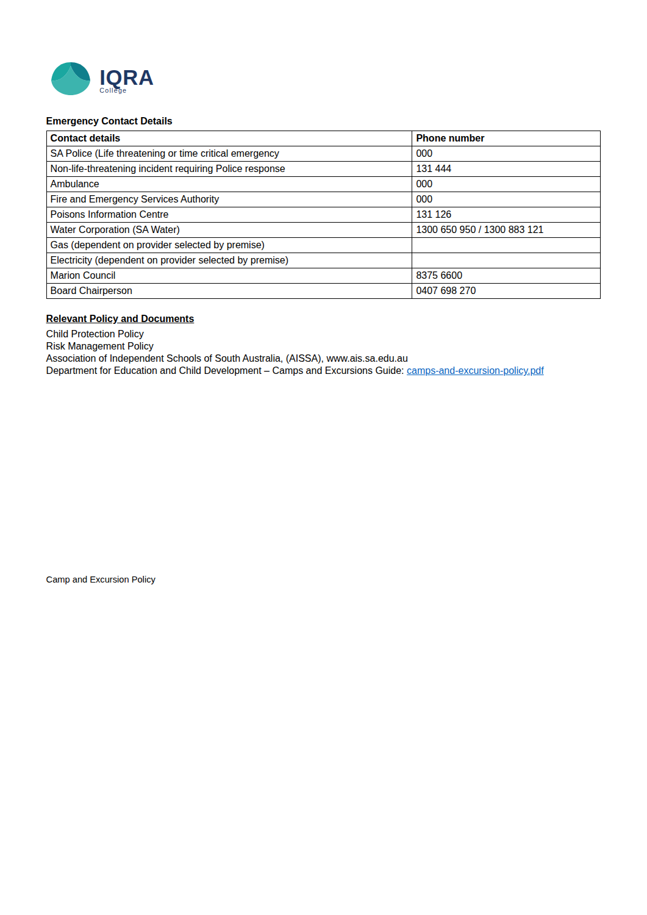IQRA
College
Emergency Contact Details
| Contact details | Phone number |
| --- | --- |
| SA Police (Life threatening or time critical emergency | 000 |
| Non-life-threatening incident requiring Police response | 131 444 |
| Ambulance | 000 |
| Fire and Emergency Services Authority | 000 |
| Poisons Information Centre | 131 126 |
| Water Corporation (SA Water) | 1300 650 950 / 1300 883 121 |
| Gas (dependent on provider selected by premise) | |
| Electricity (dependent on provider selected by premise) | |
| Marion Council | 8375 6600 |
| Board Chairperson | 0407 698 270 |
Relevant Policy and Documents
Child Protection Policy
Risk Management Policy
Association of Independent Schools of South Australia, (AISSA), www.ais.sa.edu.au
Department for Education and Child Development – Camps and Excursions Guide: camps-and-excursion-policy.pdf
Camp and Excursion Policy